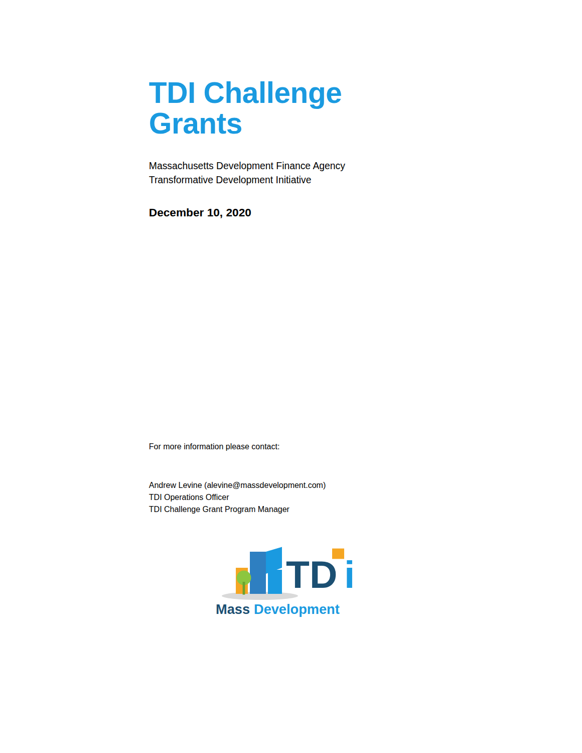TDI Challenge Grants
Massachusetts Development Finance Agency
Transformative Development Initiative
December 10, 2020
For more information please contact:
Andrew Levine (alevine@massdevelopment.com)
TDI Operations Officer
TDI Challenge Grant Program Manager
TD i Mass Development